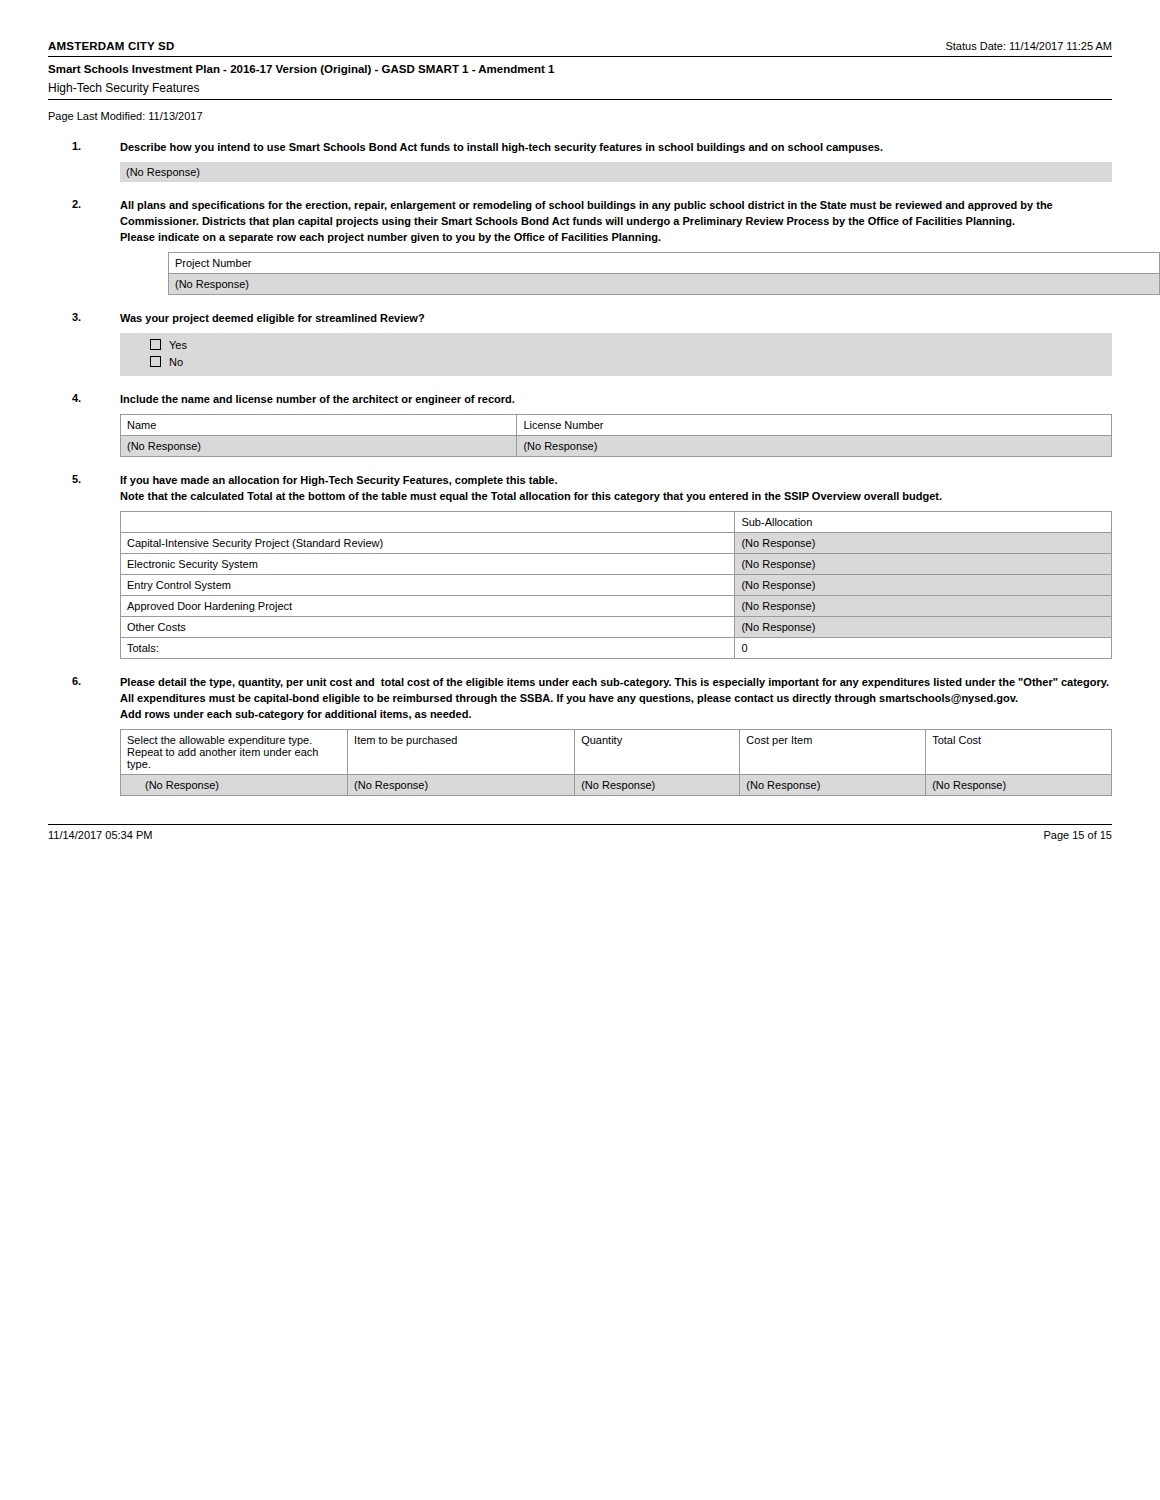AMSTERDAM CITY SD
Status Date: 11/14/2017 11:25 AM
Smart Schools Investment Plan - 2016-17 Version (Original) - GASD SMART 1 - Amendment 1
High-Tech Security Features
Page Last Modified: 11/13/2017
1.
Describe how you intend to use Smart Schools Bond Act funds to install high-tech security features in school buildings and on school campuses.
(No Response)
2.
All plans and specifications for the erection, repair, enlargement or remodeling of school buildings in any public school district in the State must be reviewed and approved by the Commissioner. Districts that plan capital projects using their Smart Schools Bond Act funds will undergo a Preliminary Review Process by the Office of Facilities Planning.
Please indicate on a separate row each project number given to you by the Office of Facilities Planning.
| Project Number |
| --- |
| (No Response) |
3.
Was your project deemed eligible for streamlined Review?
Yes
No
4.
Include the name and license number of the architect or engineer of record.
| Name | License Number |
| --- | --- |
| (No Response) | (No Response) |
5.
If you have made an allocation for High-Tech Security Features, complete this table.
Note that the calculated Total at the bottom of the table must equal the Total allocation for this category that you entered in the SSIP Overview overall budget.
| | Sub-Allocation |
| --- | --- |
| Capital-Intensive Security Project (Standard Review) | (No Response) |
| Electronic Security System | (No Response) |
| Entry Control System | (No Response) |
| Approved Door Hardening Project | (No Response) |
| Other Costs | (No Response) |
| Totals: | 0 |
6.
Please detail the type, quantity, per unit cost and total cost of the eligible items under each sub-category. This is especially important for any expenditures listed under the "Other" category. All expenditures must be capital-bond eligible to be reimbursed through the SSBA. If you have any questions, please contact us directly through smartschools@nysed.gov.
Add rows under each sub-category for additional items, as needed.
| Select the allowable expenditure type. Repeat to add another item under each type. | Item to be purchased | Quantity | Cost per Item | Total Cost |
| --- | --- | --- | --- | --- |
| (No Response) | (No Response) | (No Response) | (No Response) | (No Response) |
11/14/2017 05:34 PM
Page 15 of 15